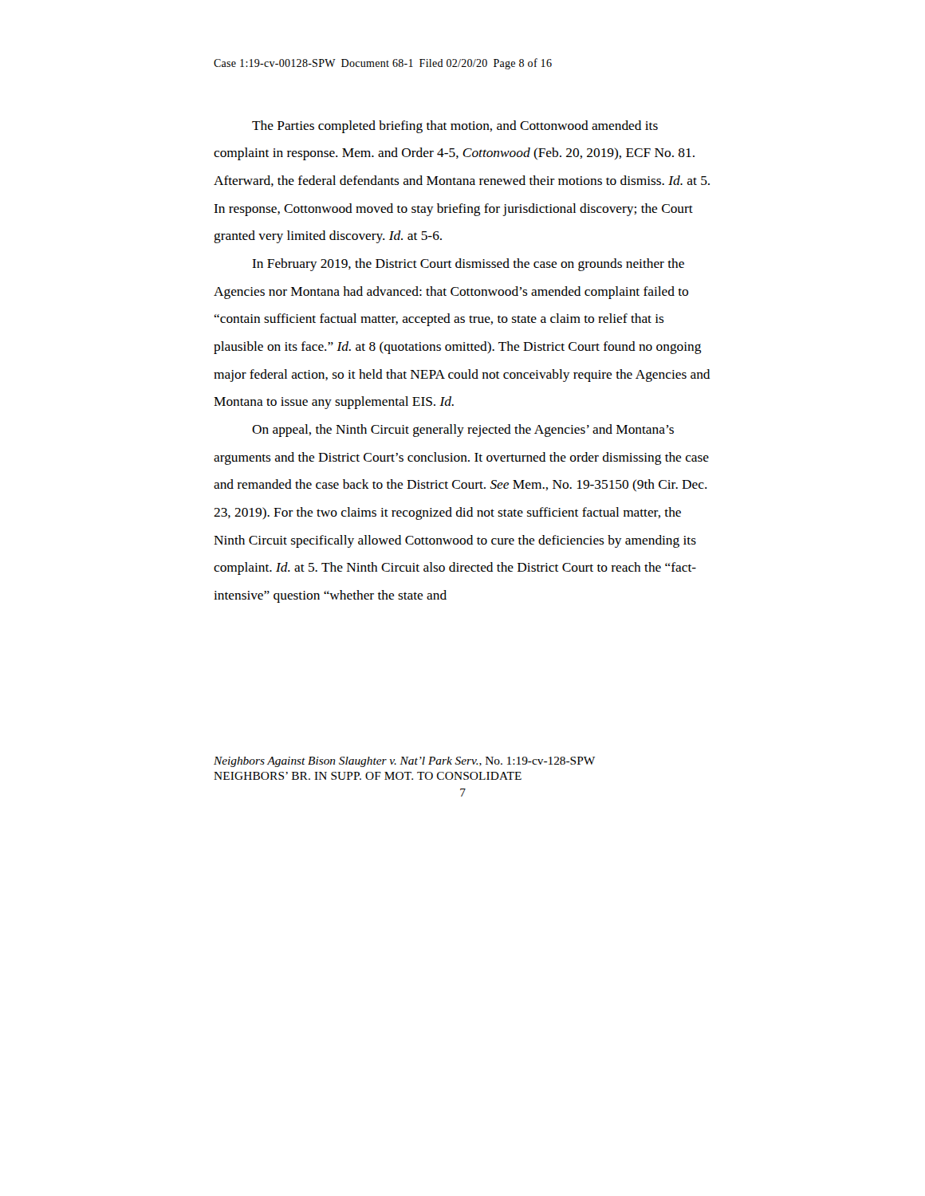Case 1:19-cv-00128-SPW Document 68-1 Filed 02/20/20 Page 8 of 16
The Parties completed briefing that motion, and Cottonwood amended its complaint in response. Mem. and Order 4-5, Cottonwood (Feb. 20, 2019), ECF No. 81. Afterward, the federal defendants and Montana renewed their motions to dismiss. Id. at 5. In response, Cottonwood moved to stay briefing for jurisdictional discovery; the Court granted very limited discovery. Id. at 5-6.
In February 2019, the District Court dismissed the case on grounds neither the Agencies nor Montana had advanced: that Cottonwood’s amended complaint failed to “contain sufficient factual matter, accepted as true, to state a claim to relief that is plausible on its face.” Id. at 8 (quotations omitted). The District Court found no ongoing major federal action, so it held that NEPA could not conceivably require the Agencies and Montana to issue any supplemental EIS. Id.
On appeal, the Ninth Circuit generally rejected the Agencies’ and Montana’s arguments and the District Court’s conclusion. It overturned the order dismissing the case and remanded the case back to the District Court. See Mem., No. 19-35150 (9th Cir. Dec. 23, 2019). For the two claims it recognized did not state sufficient factual matter, the Ninth Circuit specifically allowed Cottonwood to cure the deficiencies by amending its complaint. Id. at 5. The Ninth Circuit also directed the District Court to reach the “fact-intensive” question “whether the state and
Neighbors Against Bison Slaughter v. Nat’l Park Serv., No. 1:19-cv-128-SPW
NEIGHBORS’ BR. IN SUPP. OF MOT. TO CONSOLIDATE
7